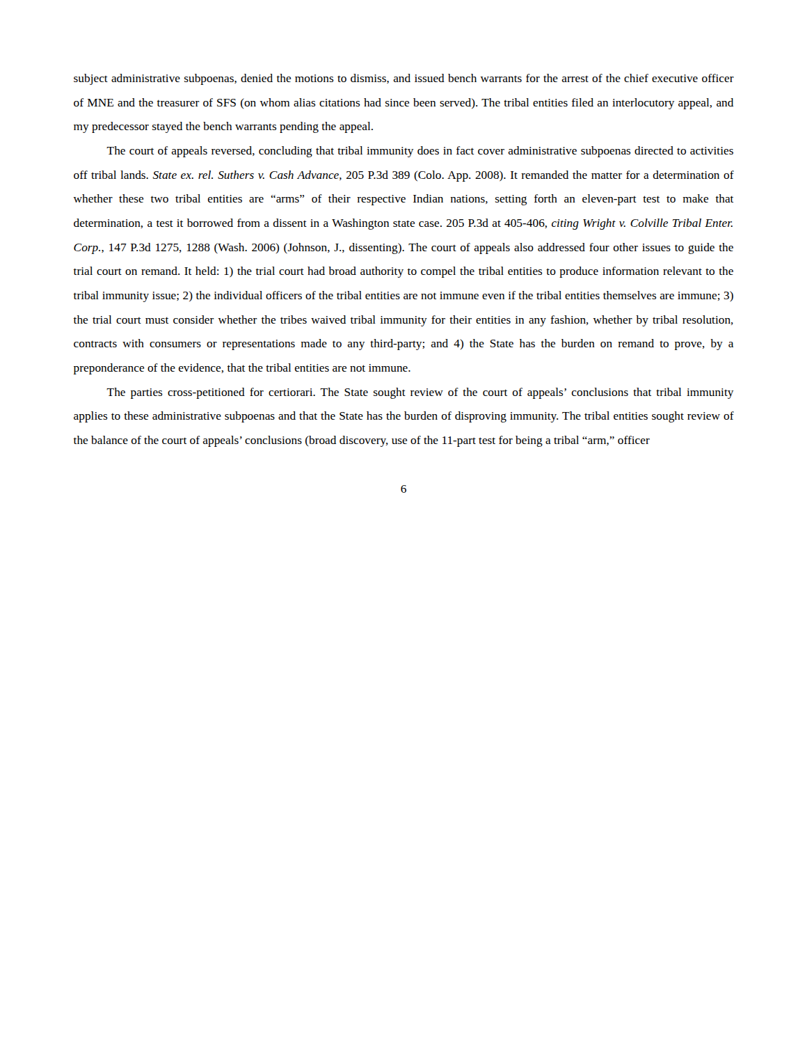subject administrative subpoenas, denied the motions to dismiss, and issued bench warrants for the arrest of the chief executive officer of MNE and the treasurer of SFS (on whom alias citations had since been served). The tribal entities filed an interlocutory appeal, and my predecessor stayed the bench warrants pending the appeal.
The court of appeals reversed, concluding that tribal immunity does in fact cover administrative subpoenas directed to activities off tribal lands. State ex. rel. Suthers v. Cash Advance, 205 P.3d 389 (Colo. App. 2008). It remanded the matter for a determination of whether these two tribal entities are “arms” of their respective Indian nations, setting forth an eleven-part test to make that determination, a test it borrowed from a dissent in a Washington state case. 205 P.3d at 405-406, citing Wright v. Colville Tribal Enter. Corp., 147 P.3d 1275, 1288 (Wash. 2006) (Johnson, J., dissenting). The court of appeals also addressed four other issues to guide the trial court on remand. It held: 1) the trial court had broad authority to compel the tribal entities to produce information relevant to the tribal immunity issue; 2) the individual officers of the tribal entities are not immune even if the tribal entities themselves are immune; 3) the trial court must consider whether the tribes waived tribal immunity for their entities in any fashion, whether by tribal resolution, contracts with consumers or representations made to any third-party; and 4) the State has the burden on remand to prove, by a preponderance of the evidence, that the tribal entities are not immune.
The parties cross-petitioned for certiorari. The State sought review of the court of appeals’ conclusions that tribal immunity applies to these administrative subpoenas and that the State has the burden of disproving immunity. The tribal entities sought review of the balance of the court of appeals’ conclusions (broad discovery, use of the 11-part test for being a tribal “arm,” officer
6